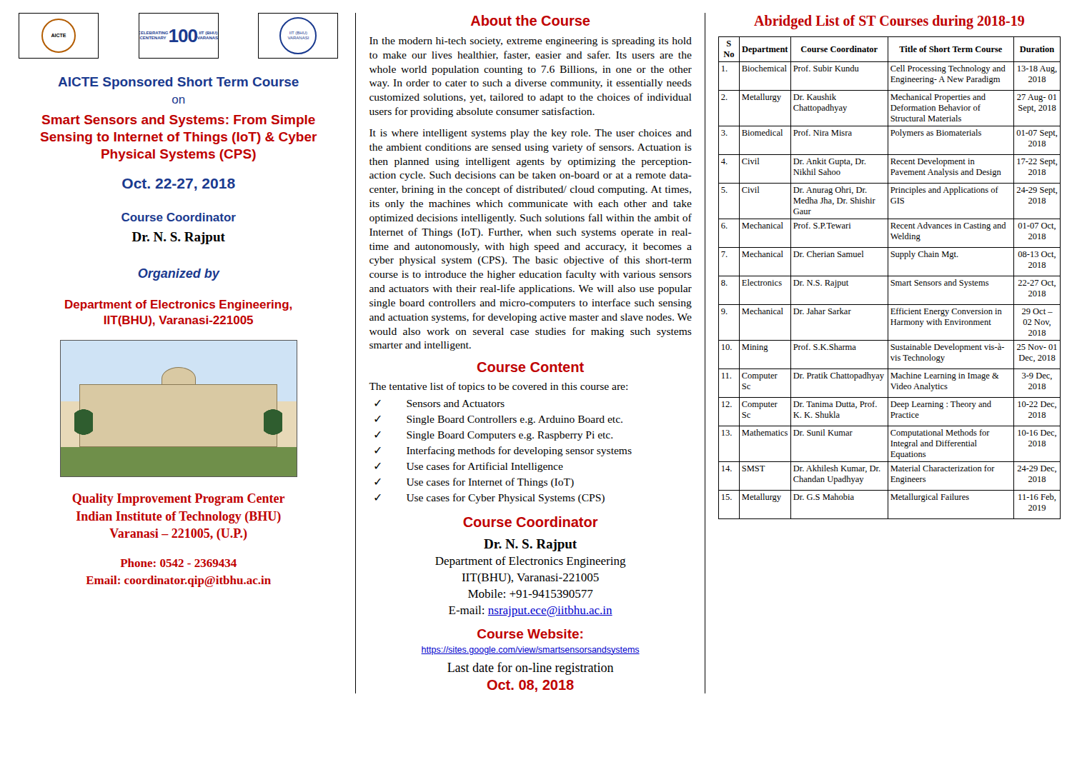AICTE
CELEBRATING CENTENARY 100 IIT (BHU) VARANASI
IIT (BHU)
VARANASI
AICTE Sponsored Short Term Course
on
Smart Sensors and Systems: From Simple Sensing to Internet of Things (IoT) & Cyber Physical Systems (CPS)
Oct. 22-27, 2018
Course Coordinator
Dr. N. S. Rajput
Organized by
Department of Electronics Engineering,
IIT(BHU), Varanasi-221005
Quality Improvement Program Center
Indian Institute of Technology (BHU)
Varanasi – 221005, (U.P.)
Phone: 0542 - 2369434
Email: coordinator.qip@itbhu.ac.in
About the Course
In the modern hi-tech society, extreme engineering is spreading its hold to make our lives healthier, faster, easier and safer. Its users are the whole world population counting to 7.6 Billions, in one or the other way. In order to cater to such a diverse community, it essentially needs customized solutions, yet, tailored to adapt to the choices of individual users for providing absolute consumer satisfaction.
It is where intelligent systems play the key role. The user choices and the ambient conditions are sensed using variety of sensors. Actuation is then planned using intelligent agents by optimizing the perception-action cycle. Such decisions can be taken on-board or at a remote data-center, brining in the concept of distributed/ cloud computing. At times, its only the machines which communicate with each other and take optimized decisions intelligently. Such solutions fall within the ambit of Internet of Things (IoT). Further, when such systems operate in real-time and autonomously, with high speed and accuracy, it becomes a cyber physical system (CPS). The basic objective of this short-term course is to introduce the higher education faculty with various sensors and actuators with their real-life applications. We will also use popular single board controllers and micro-computers to interface such sensing and actuation systems, for developing active master and slave nodes. We would also work on several case studies for making such systems smarter and intelligent.
Course Content
The tentative list of topics to be covered in this course are:
Sensors and Actuators
Single Board Controllers e.g. Arduino Board etc.
Single Board Computers e.g. Raspberry Pi etc.
Interfacing methods for developing sensor systems
Use cases for Artificial Intelligence
Use cases for Internet of Things (IoT)
Use cases for Cyber Physical Systems (CPS)
Course Coordinator
Dr. N. S. Rajput
Department of Electronics Engineering
IIT(BHU), Varanasi-221005
Mobile: +91-9415390577
E-mail: nsrajput.ece@iitbhu.ac.in
Course Website:
https://sites.google.com/view/smartsensorsandsystems
Last date for on-line registration
Oct. 08, 2018
Abridged List of ST Courses during 2018-19
| S No | Department | Course Coordinator | Title of Short Term Course | Duration |
| --- | --- | --- | --- | --- |
| 1. | Biochemical | Prof. Subir Kundu | Cell Processing Technology and Engineering- A New Paradigm | 13-18 Aug, 2018 |
| 2. | Metallurgy | Dr. Kaushik Chattopadhyay | Mechanical Properties and Deformation Behavior of Structural Materials | 27 Aug- 01 Sept, 2018 |
| 3. | Biomedical | Prof. Nira Misra | Polymers as Biomaterials | 01-07 Sept, 2018 |
| 4. | Civil | Dr. Ankit Gupta, Dr. Nikhil Sahoo | Recent Development in Pavement Analysis and Design | 17-22 Sept, 2018 |
| 5. | Civil | Dr. Anurag Ohri, Dr. Medha Jha, Dr. Shishir Gaur | Principles and Applications of GIS | 24-29 Sept, 2018 |
| 6. | Mechanical | Prof. S.P.Tewari | Recent Advances in Casting and Welding | 01-07 Oct, 2018 |
| 7. | Mechanical | Dr. Cherian Samuel | Supply Chain Mgt. | 08-13 Oct, 2018 |
| 8. | Electronics | Dr. N.S. Rajput | Smart Sensors and Systems | 22-27 Oct, 2018 |
| 9. | Mechanical | Dr. Jahar Sarkar | Efficient Energy Conversion in Harmony with Environment | 29 Oct – 02 Nov, 2018 |
| 10. | Mining | Prof. S.K.Sharma | Sustainable Development vis-à-vis Technology | 25 Nov- 01 Dec, 2018 |
| 11. | Computer Sc | Dr. Pratik Chattopadhyay | Machine Learning in Image & Video Analytics | 3-9 Dec, 2018 |
| 12. | Computer Sc | Dr. Tanima Dutta, Prof. K. K. Shukla | Deep Learning : Theory and Practice | 10-22 Dec, 2018 |
| 13. | Mathematics | Dr. Sunil Kumar | Computational Methods for Integral and Differential Equations | 10-16 Dec, 2018 |
| 14. | SMST | Dr. Akhilesh Kumar, Dr. Chandan Upadhyay | Material Characterization for Engineers | 24-29 Dec, 2018 |
| 15. | Metallurgy | Dr. G.S Mahobia | Metallurgical Failures | 11-16 Feb, 2019 |